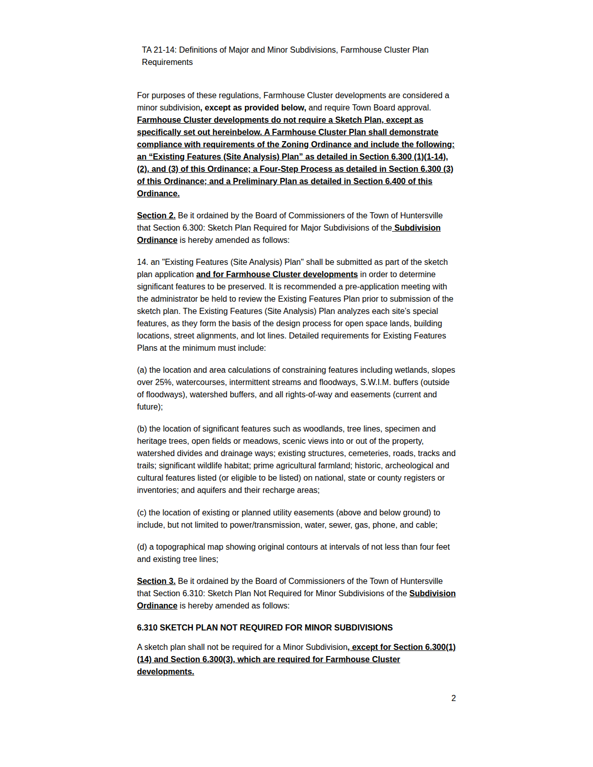TA 21-14: Definitions of Major and Minor Subdivisions, Farmhouse Cluster Plan Requirements
For purposes of these regulations, Farmhouse Cluster developments are considered a minor subdivision, except as provided below, and require Town Board approval. Farmhouse Cluster developments do not require a Sketch Plan, except as specifically set out hereinbelow. A Farmhouse Cluster Plan shall demonstrate compliance with requirements of the Zoning Ordinance and include the following: an “Existing Features (Site Analysis) Plan” as detailed in Section 6.300 (1)(1-14), (2), and (3) of this Ordinance; a Four-Step Process as detailed in Section 6.300 (3) of this Ordinance; and a Preliminary Plan as detailed in Section 6.400 of this Ordinance.
Section 2. Be it ordained by the Board of Commissioners of the Town of Huntersville that Section 6.300: Sketch Plan Required for Major Subdivisions of the Subdivision Ordinance is hereby amended as follows:
14. an "Existing Features (Site Analysis) Plan" shall be submitted as part of the sketch plan application and for Farmhouse Cluster developments in order to determine significant features to be preserved. It is recommended a pre-application meeting with the administrator be held to review the Existing Features Plan prior to submission of the sketch plan. The Existing Features (Site Analysis) Plan analyzes each site’s special features, as they form the basis of the design process for open space lands, building locations, street alignments, and lot lines. Detailed requirements for Existing Features Plans at the minimum must include:
(a) the location and area calculations of constraining features including wetlands, slopes over 25%, watercourses, intermittent streams and floodways, S.W.I.M. buffers (outside of floodways), watershed buffers, and all rights-of-way and easements (current and future);
(b) the location of significant features such as woodlands, tree lines, specimen and heritage trees, open fields or meadows, scenic views into or out of the property, watershed divides and drainage ways; existing structures, cemeteries, roads, tracks and trails; significant wildlife habitat; prime agricultural farmland; historic, archeological and cultural features listed (or eligible to be listed) on national, state or county registers or inventories; and aquifers and their recharge areas;
(c) the location of existing or planned utility easements (above and below ground) to include, but not limited to power/transmission, water, sewer, gas, phone, and cable;
(d) a topographical map showing original contours at intervals of not less than four feet and existing tree lines;
Section 3. Be it ordained by the Board of Commissioners of the Town of Huntersville that Section 6.310: Sketch Plan Not Required for Minor Subdivisions of the Subdivision Ordinance is hereby amended as follows:
6.310 SKETCH PLAN NOT REQUIRED FOR MINOR SUBDIVISIONS
A sketch plan shall not be required for a Minor Subdivision, except for Section 6.300(1)(14) and Section 6.300(3), which are required for Farmhouse Cluster developments.
2